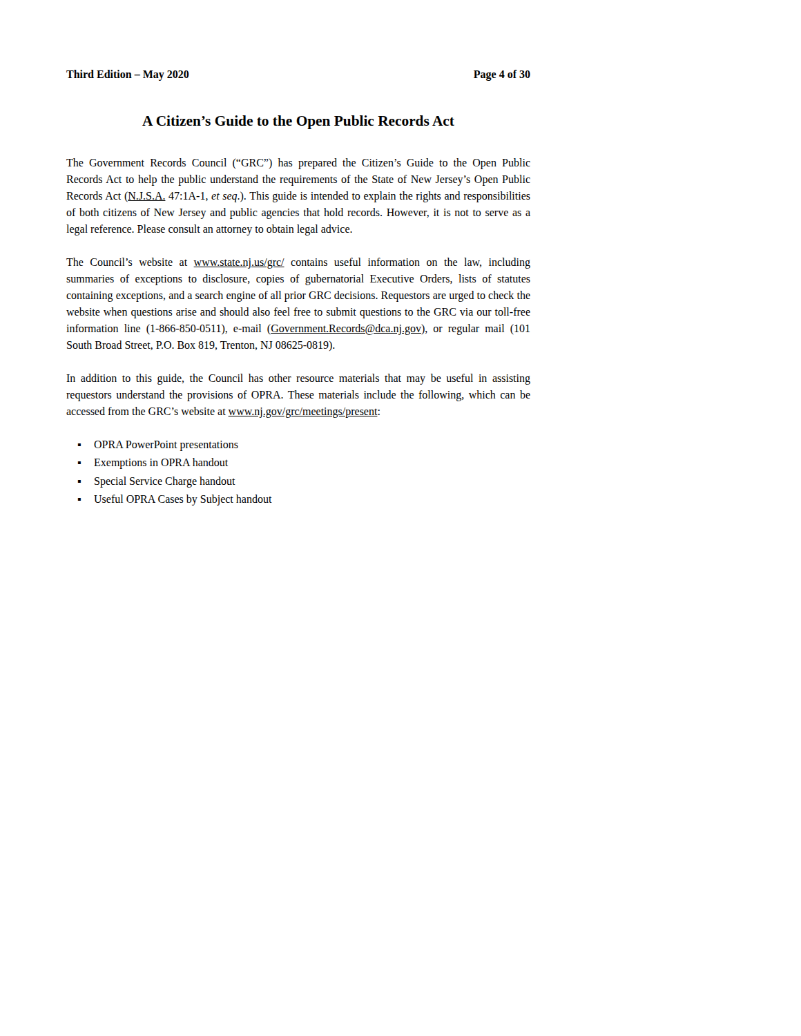Third Edition – May 2020 Page 4 of 30
A Citizen’s Guide to the Open Public Records Act
The Government Records Council (“GRC”) has prepared the Citizen’s Guide to the Open Public Records Act to help the public understand the requirements of the State of New Jersey’s Open Public Records Act (N.J.S.A. 47:1A-1, et seq.). This guide is intended to explain the rights and responsibilities of both citizens of New Jersey and public agencies that hold records. However, it is not to serve as a legal reference. Please consult an attorney to obtain legal advice.
The Council’s website at www.state.nj.us/grc/ contains useful information on the law, including summaries of exceptions to disclosure, copies of gubernatorial Executive Orders, lists of statutes containing exceptions, and a search engine of all prior GRC decisions. Requestors are urged to check the website when questions arise and should also feel free to submit questions to the GRC via our toll-free information line (1-866-850-0511), e-mail (Government.Records@dca.nj.gov), or regular mail (101 South Broad Street, P.O. Box 819, Trenton, NJ 08625-0819).
In addition to this guide, the Council has other resource materials that may be useful in assisting requestors understand the provisions of OPRA. These materials include the following, which can be accessed from the GRC’s website at www.nj.gov/grc/meetings/present:
OPRA PowerPoint presentations
Exemptions in OPRA handout
Special Service Charge handout
Useful OPRA Cases by Subject handout